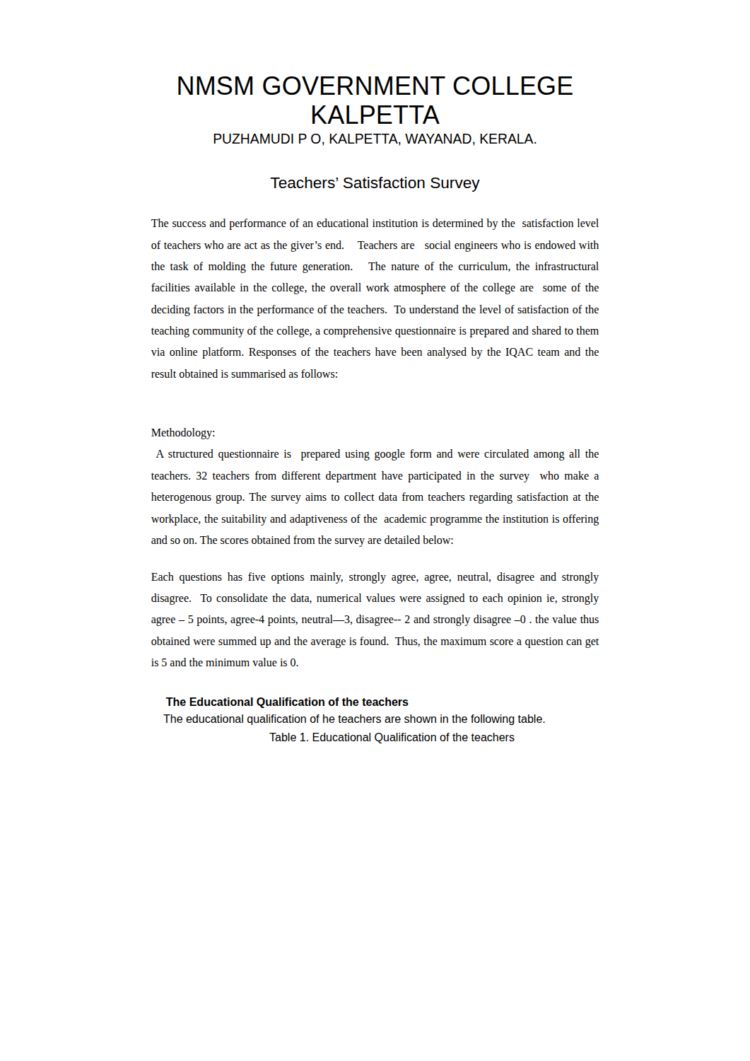NMSM GOVERNMENT COLLEGE KALPETTA
PUZHAMUDI P O, KALPETTA, WAYANAD, KERALA.
Teachers’ Satisfaction Survey
The success and performance of an educational institution is determined by the satisfaction level of teachers who are act as the giver’s end. Teachers are social engineers who is endowed with the task of molding the future generation. The nature of the curriculum, the infrastructural facilities available in the college, the overall work atmosphere of the college are some of the deciding factors in the performance of the teachers. To understand the level of satisfaction of the teaching community of the college, a comprehensive questionnaire is prepared and shared to them via online platform. Responses of the teachers have been analysed by the IQAC team and the result obtained is summarised as follows:
Methodology:
A structured questionnaire is prepared using google form and were circulated among all the teachers. 32 teachers from different department have participated in the survey who make a heterogenous group. The survey aims to collect data from teachers regarding satisfaction at the workplace, the suitability and adaptiveness of the academic programme the institution is offering and so on. The scores obtained from the survey are detailed below:
Each questions has five options mainly, strongly agree, agree, neutral, disagree and strongly disagree. To consolidate the data, numerical values were assigned to each opinion ie, strongly agree – 5 points, agree-4 points, neutral—3, disagree-- 2 and strongly disagree –0 . the value thus obtained were summed up and the average is found. Thus, the maximum score a question can get is 5 and the minimum value is 0.
The Educational Qualification of the teachers
The educational qualification of he teachers are shown in the following table.
Table 1. Educational Qualification of the teachers